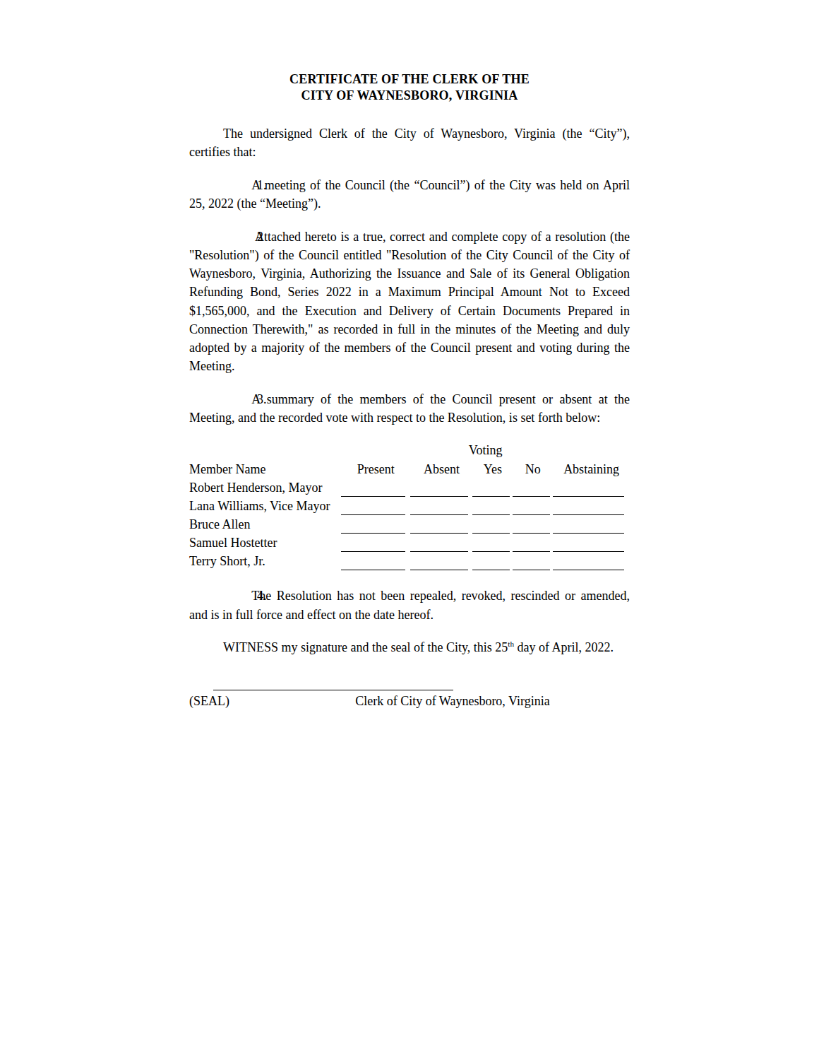CERTIFICATE OF THE CLERK OF THE
CITY OF WAYNESBORO, VIRGINIA
The undersigned Clerk of the City of Waynesboro, Virginia (the “City”), certifies that:
1. A meeting of the Council (the “Council”) of the City was held on April 25, 2022 (the “Meeting”).
2 Attached hereto is a true, correct and complete copy of a resolution (the "Resolution") of the Council entitled "Resolution of the City Council of the City of Waynesboro, Virginia, Authorizing the Issuance and Sale of its General Obligation Refunding Bond, Series 2022 in a Maximum Principal Amount Not to Exceed $1,565,000, and the Execution and Delivery of Certain Documents Prepared in Connection Therewith," as recorded in full in the minutes of the Meeting and duly adopted by a majority of the members of the Council present and voting during the Meeting.
3. A summary of the members of the Council present or absent at the Meeting, and the recorded vote with respect to the Resolution, is set forth below:
| | Voting |
| Member Name | Present | Absent | Yes | No | Abstaining |
| Robert Henderson, Mayor | | | | | |
| Lana Williams, Vice Mayor | | | | | |
| Bruce Allen | | | | | |
| Samuel Hostetter | | | | | |
| Terry Short, Jr. | | | | | |
4. The Resolution has not been repealed, revoked, rescinded or amended, and is in full force and effect on the date hereof.
WITNESS my signature and the seal of the City, this 25th day of April, 2022.
(SEAL)
Clerk of City of Waynesboro, Virginia